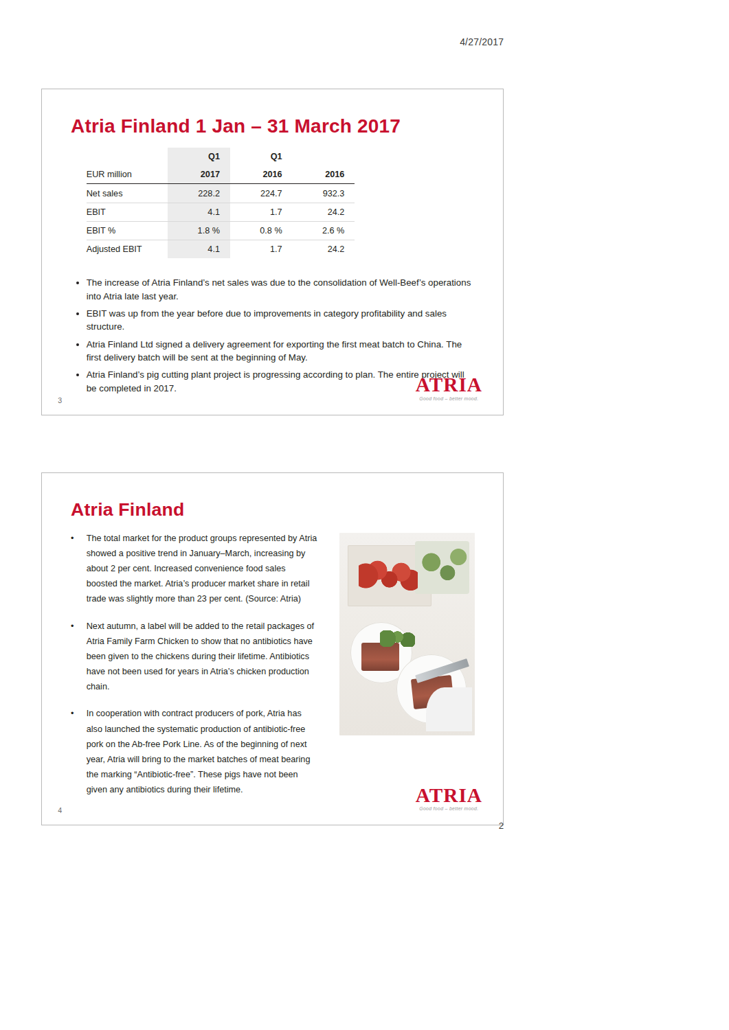4/27/2017
Atria Finland 1 Jan – 31 March 2017
| | Q1 | Q1 | |
| --- | --- | --- | --- |
| EUR million | 2017 | 2016 | 2016 |
| Net sales | 228.2 | 224.7 | 932.3 |
| EBIT | 4.1 | 1.7 | 24.2 |
| EBIT % | 1.8 % | 0.8 % | 2.6 % |
| Adjusted EBIT | 4.1 | 1.7 | 24.2 |
The increase of Atria Finland’s net sales was due to the consolidation of Well-Beef’s operations into Atria late last year.
EBIT was up from the year before due to improvements in category profitability and sales structure.
Atria Finland Ltd signed a delivery agreement for exporting the first meat batch to China. The first delivery batch will be sent at the beginning of May.
Atria Finland’s pig cutting plant project is progressing according to plan. The entire project will be completed in 2017.
3
ATRIA
Good food – better mood.
Atria Finland
The total market for the product groups represented by Atria showed a positive trend in January–March, increasing by about 2 per cent. Increased convenience food sales boosted the market. Atria’s producer market share in retail trade was slightly more than 23 per cent. (Source: Atria)
Next autumn, a label will be added to the retail packages of Atria Family Farm Chicken to show that no antibiotics have been given to the chickens during their lifetime. Antibiotics have not been used for years in Atria’s chicken production chain.
In cooperation with contract producers of pork, Atria has also launched the systematic production of antibiotic-free pork on the Ab-free Pork Line. As of the beginning of next year, Atria will bring to the market batches of meat bearing the marking “Antibiotic-free”. These pigs have not been given any antibiotics during their lifetime.
4
ATRIA
Good food – better mood.
2